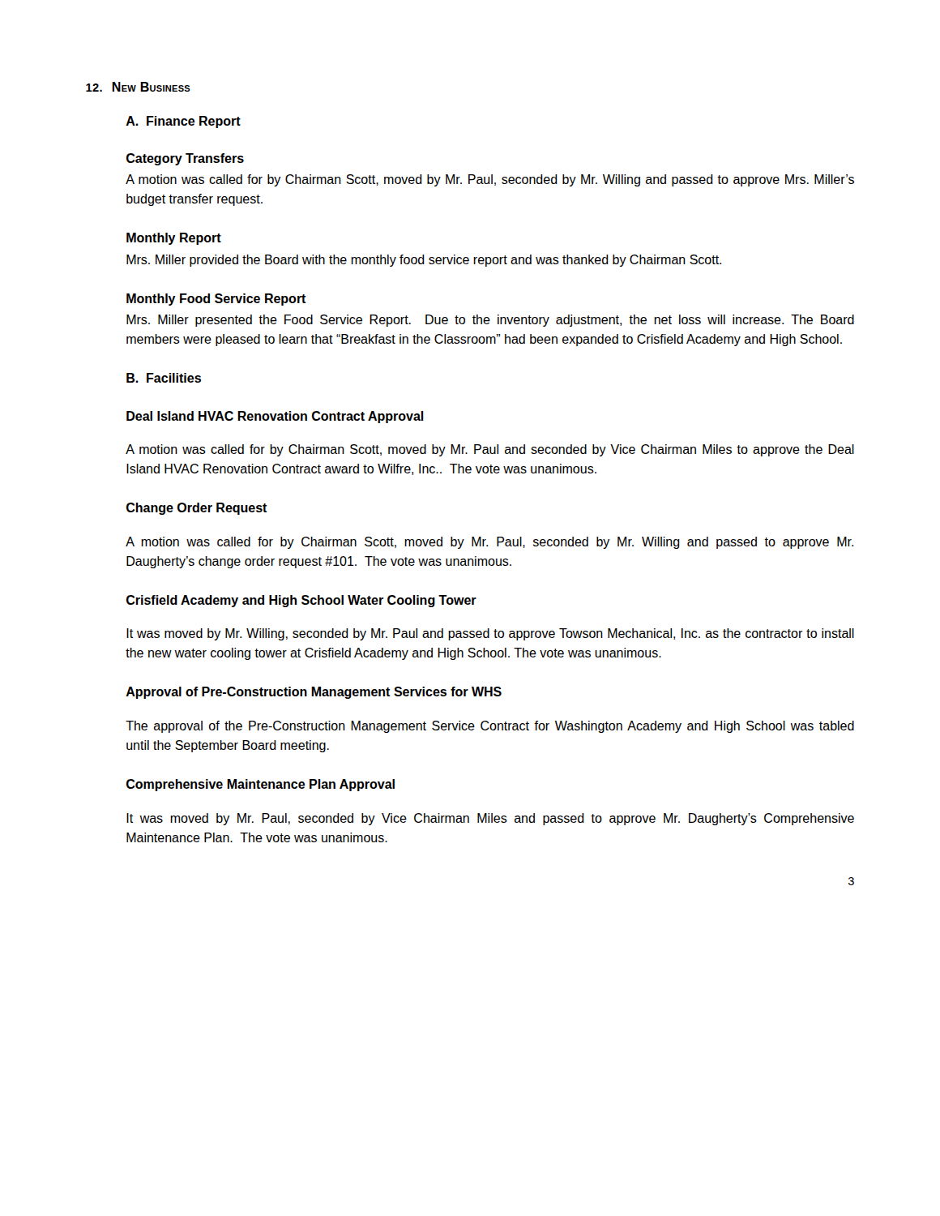12. New Business
A. Finance Report
Category Transfers
A motion was called for by Chairman Scott, moved by Mr. Paul, seconded by Mr. Willing and passed to approve Mrs. Miller’s budget transfer request.
Monthly Report
Mrs. Miller provided the Board with the monthly food service report and was thanked by Chairman Scott.
Monthly Food Service Report
Mrs. Miller presented the Food Service Report. Due to the inventory adjustment, the net loss will increase. The Board members were pleased to learn that “Breakfast in the Classroom” had been expanded to Crisfield Academy and High School.
B. Facilities
Deal Island HVAC Renovation Contract Approval
A motion was called for by Chairman Scott, moved by Mr. Paul and seconded by Vice Chairman Miles to approve the Deal Island HVAC Renovation Contract award to Wilfre, Inc.. The vote was unanimous.
Change Order Request
A motion was called for by Chairman Scott, moved by Mr. Paul, seconded by Mr. Willing and passed to approve Mr. Daugherty’s change order request #101. The vote was unanimous.
Crisfield Academy and High School Water Cooling Tower
It was moved by Mr. Willing, seconded by Mr. Paul and passed to approve Towson Mechanical, Inc. as the contractor to install the new water cooling tower at Crisfield Academy and High School. The vote was unanimous.
Approval of Pre-Construction Management Services for WHS
The approval of the Pre-Construction Management Service Contract for Washington Academy and High School was tabled until the September Board meeting.
Comprehensive Maintenance Plan Approval
It was moved by Mr. Paul, seconded by Vice Chairman Miles and passed to approve Mr. Daugherty’s Comprehensive Maintenance Plan. The vote was unanimous.
3